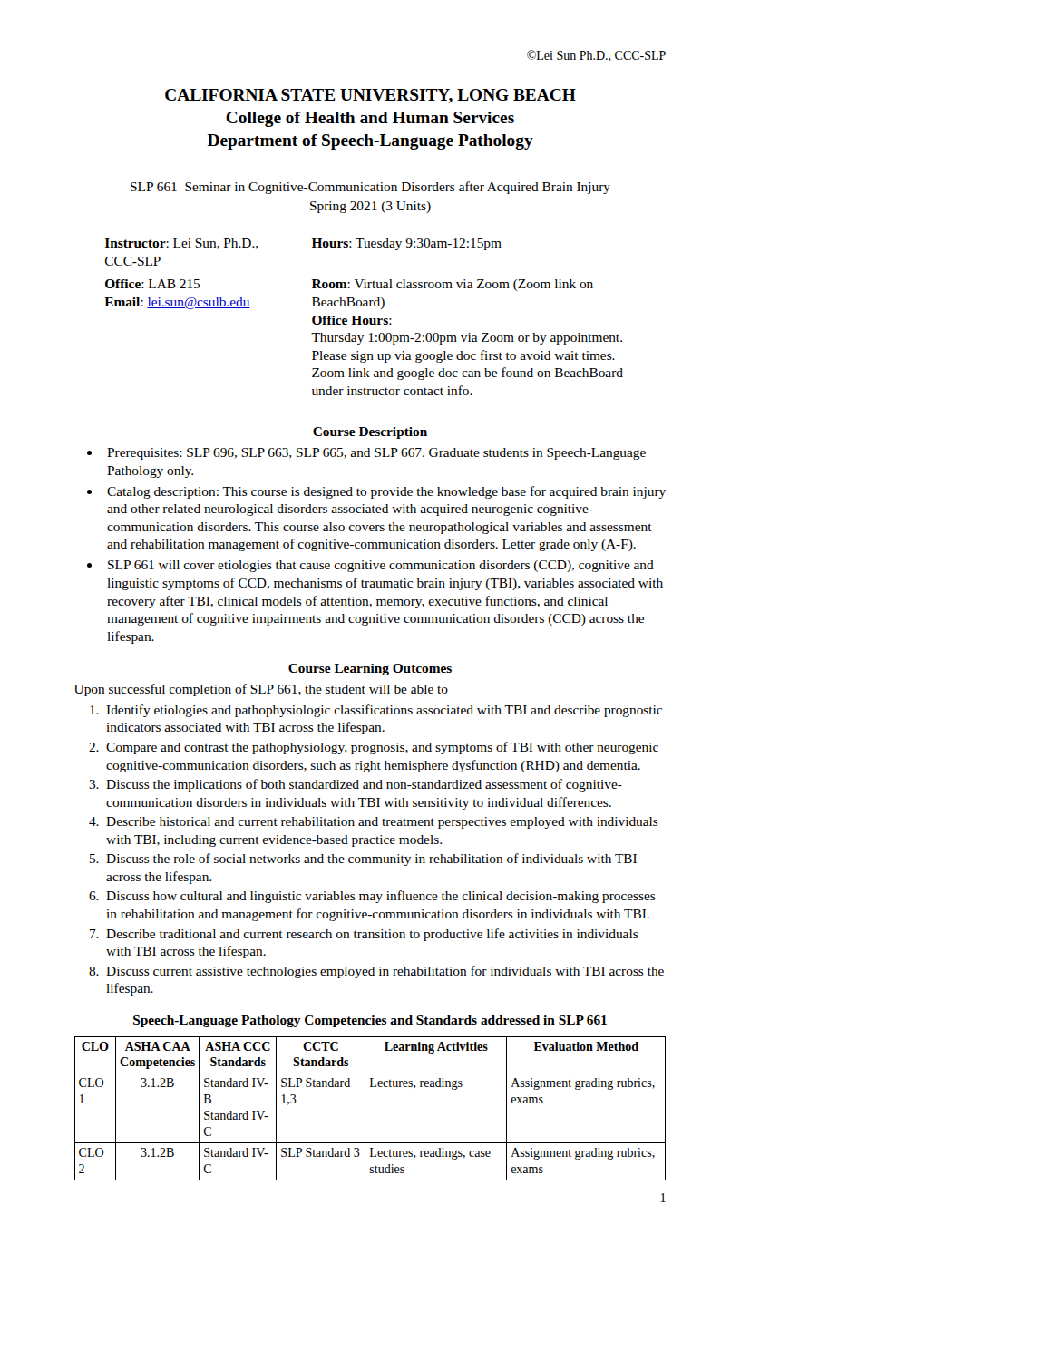©Lei Sun Ph.D., CCC-SLP
CALIFORNIA STATE UNIVERSITY, LONG BEACH College of Health and Human Services Department of Speech-Language Pathology
SLP 661 Seminar in Cognitive-Communication Disorders after Acquired Brain Injury Spring 2021 (3 Units)
| Instructor : Lei Sun, Ph.D., CCC-SLP | Hours : Tuesday 9:30am-12:15pm |
| Office : LAB 215 Email : lei.sun@csulb.edu | Room : Virtual classroom via Zoom (Zoom link on BeachBoard) Office Hours : Thursday 1:00pm-2:00pm via Zoom or by appointment. Please sign up via google doc first to avoid wait times. Zoom link and google doc can be found on BeachBoard under instructor contact info. |
Course Description
Prerequisites: SLP 696, SLP 663, SLP 665, and SLP 667. Graduate students in Speech-Language Pathology only.
Catalog description: This course is designed to provide the knowledge base for acquired brain injury and other related neurological disorders associated with acquired neurogenic cognitive-communication disorders. This course also covers the neuropathological variables and assessment and rehabilitation management of cognitive-communication disorders. Letter grade only (A-F).
SLP 661 will cover etiologies that cause cognitive communication disorders (CCD), cognitive and linguistic symptoms of CCD, mechanisms of traumatic brain injury (TBI), variables associated with recovery after TBI, clinical models of attention, memory, executive functions, and clinical management of cognitive impairments and cognitive communication disorders (CCD) across the lifespan.
Course Learning Outcomes
Upon successful completion of SLP 661, the student will be able to
Identify etiologies and pathophysiologic classifications associated with TBI and describe prognostic indicators associated with TBI across the lifespan.
Compare and contrast the pathophysiology, prognosis, and symptoms of TBI with other neurogenic cognitive-communication disorders, such as right hemisphere dysfunction (RHD) and dementia.
Discuss the implications of both standardized and non-standardized assessment of cognitive-communication disorders in individuals with TBI with sensitivity to individual differences.
Describe historical and current rehabilitation and treatment perspectives employed with individuals with TBI, including current evidence-based practice models.
Discuss the role of social networks and the community in rehabilitation of individuals with TBI across the lifespan.
Discuss how cultural and linguistic variables may influence the clinical decision-making processes in rehabilitation and management for cognitive-communication disorders in individuals with TBI.
Describe traditional and current research on transition to productive life activities in individuals with TBI across the lifespan.
Discuss current assistive technologies employed in rehabilitation for individuals with TBI across the lifespan.
Speech-Language Pathology Competencies and Standards addressed in SLP 661
| CLO | ASHA CAA Competencies | ASHA CCC Standards | CCTC Standards | Learning Activities | Evaluation Method |
| --- | --- | --- | --- | --- | --- |
| CLO 1 | 3.1.2B | Standard IV-B Standard IV-C | SLP Standard 1,3 | Lectures, readings | Assignment grading rubrics, exams |
| CLO 2 | 3.1.2B | Standard IV-C | SLP Standard 3 | Lectures, readings, case studies | Assignment grading rubrics, exams |
1